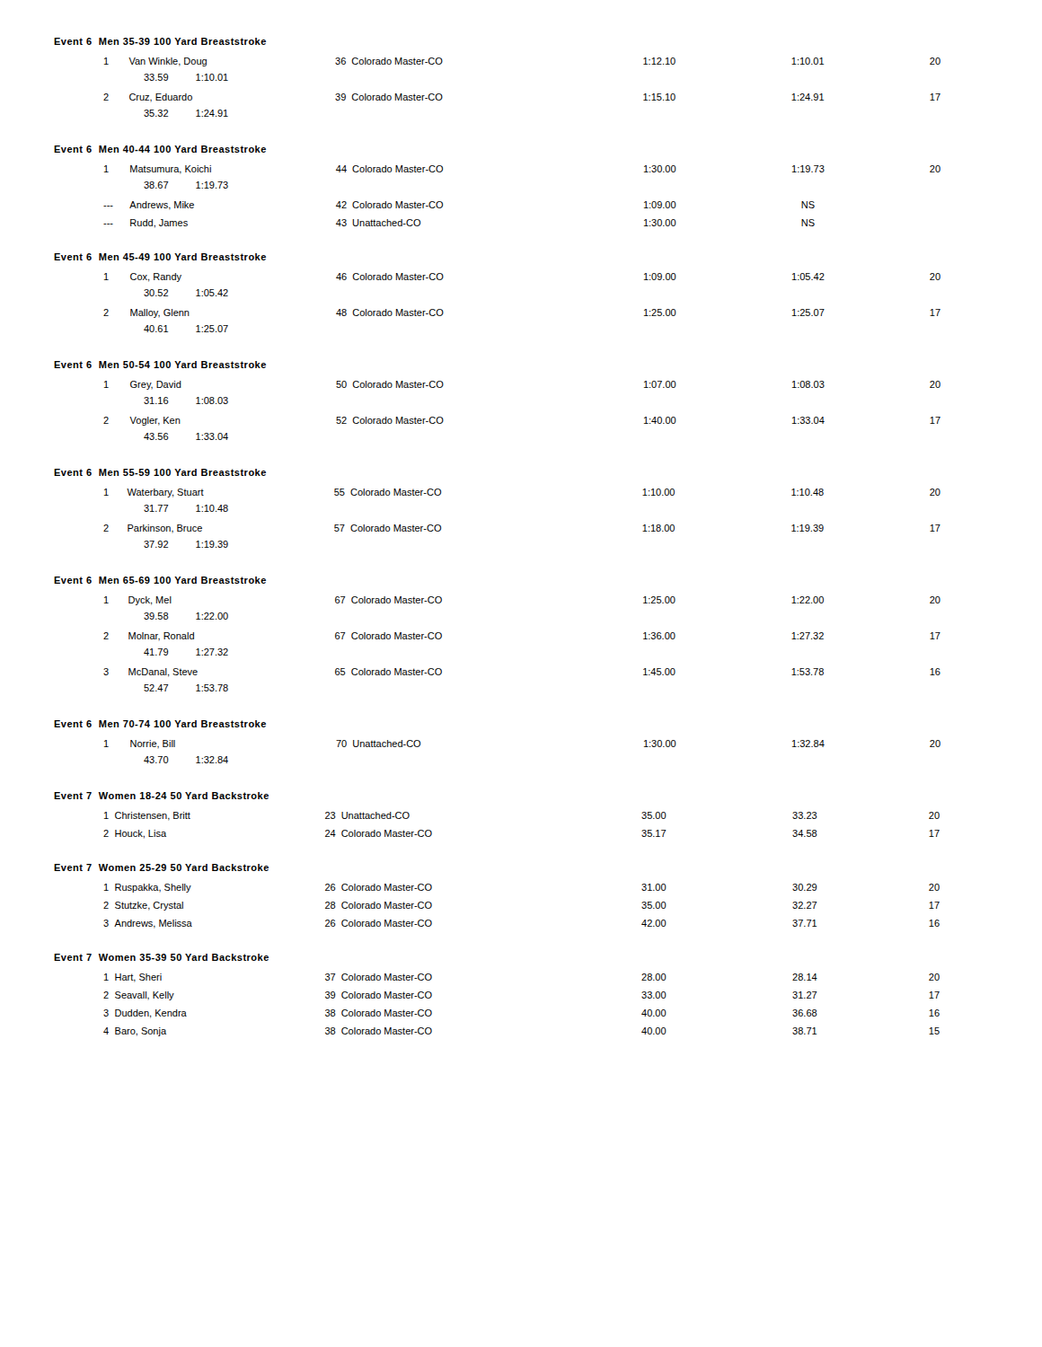Event 6 Men 35-39 100 Yard Breaststroke
| 1 | Van Winkle, Doug | 36 | Colorado Master-CO | 1:12.10 | 1:10.01 | 20 |
| 33.59 1:10.01 | |
| 2 | Cruz, Eduardo | 39 | Colorado Master-CO | 1:15.10 | 1:24.91 | 17 |
| 35.32 1:24.91 | |
Event 6 Men 40-44 100 Yard Breaststroke
| 1 | Matsumura, Koichi | 44 | Colorado Master-CO | 1:30.00 | 1:19.73 | 20 |
| 38.67 1:19.73 | |
| --- | Andrews, Mike | 42 | Colorado Master-CO | 1:09.00 | NS | |
| --- | Rudd, James | 43 | Unattached-CO | 1:30.00 | NS | |
Event 6 Men 45-49 100 Yard Breaststroke
| 1 | Cox, Randy | 46 | Colorado Master-CO | 1:09.00 | 1:05.42 | 20 |
| 30.52 1:05.42 | |
| 2 | Malloy, Glenn | 48 | Colorado Master-CO | 1:25.00 | 1:25.07 | 17 |
| 40.61 1:25.07 | |
Event 6 Men 50-54 100 Yard Breaststroke
| 1 | Grey, David | 50 | Colorado Master-CO | 1:07.00 | 1:08.03 | 20 |
| 31.16 1:08.03 | |
| 2 | Vogler, Ken | 52 | Colorado Master-CO | 1:40.00 | 1:33.04 | 17 |
| 43.56 1:33.04 | |
Event 6 Men 55-59 100 Yard Breaststroke
| 1 | Waterbary, Stuart | 55 | Colorado Master-CO | 1:10.00 | 1:10.48 | 20 |
| 31.77 1:10.48 | |
| 2 | Parkinson, Bruce | 57 | Colorado Master-CO | 1:18.00 | 1:19.39 | 17 |
| 37.92 1:19.39 | |
Event 6 Men 65-69 100 Yard Breaststroke
| 1 | Dyck, Mel | 67 | Colorado Master-CO | 1:25.00 | 1:22.00 | 20 |
| 39.58 1:22.00 | |
| 2 | Molnar, Ronald | 67 | Colorado Master-CO | 1:36.00 | 1:27.32 | 17 |
| 41.79 1:27.32 | |
| 3 | McDanal, Steve | 65 | Colorado Master-CO | 1:45.00 | 1:53.78 | 16 |
| 52.47 1:53.78 | |
Event 6 Men 70-74 100 Yard Breaststroke
| 1 | Norrie, Bill | 70 | Unattached-CO | 1:30.00 | 1:32.84 | 20 |
| 43.70 1:32.84 | |
Event 7 Women 18-24 50 Yard Backstroke
| 1 | Christensen, Britt | 23 | Unattached-CO | 35.00 | 33.23 | 20 |
| 2 | Houck, Lisa | 24 | Colorado Master-CO | 35.17 | 34.58 | 17 |
Event 7 Women 25-29 50 Yard Backstroke
| 1 | Ruspakka, Shelly | 26 | Colorado Master-CO | 31.00 | 30.29 | 20 |
| 2 | Stutzke, Crystal | 28 | Colorado Master-CO | 35.00 | 32.27 | 17 |
| 3 | Andrews, Melissa | 26 | Colorado Master-CO | 42.00 | 37.71 | 16 |
Event 7 Women 35-39 50 Yard Backstroke
| 1 | Hart, Sheri | 37 | Colorado Master-CO | 28.00 | 28.14 | 20 |
| 2 | Seavall, Kelly | 39 | Colorado Master-CO | 33.00 | 31.27 | 17 |
| 3 | Dudden, Kendra | 38 | Colorado Master-CO | 40.00 | 36.68 | 16 |
| 4 | Baro, Sonja | 38 | Colorado Master-CO | 40.00 | 38.71 | 15 |